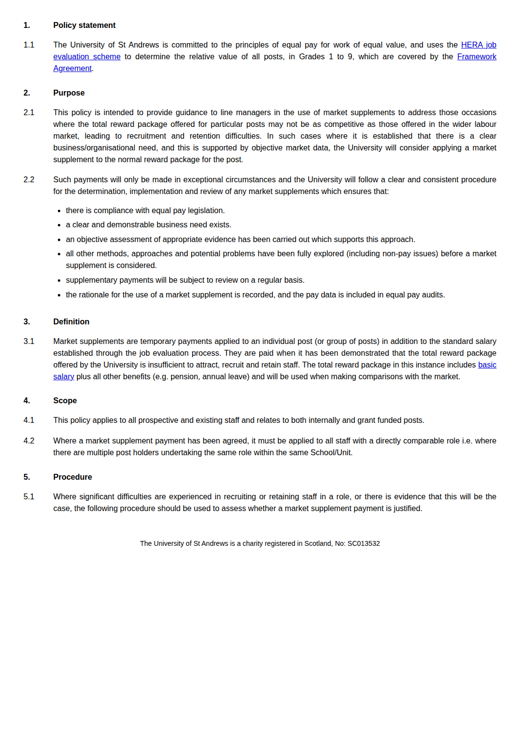1. Policy statement
1.1 The University of St Andrews is committed to the principles of equal pay for work of equal value, and uses the HERA job evaluation scheme to determine the relative value of all posts, in Grades 1 to 9, which are covered by the Framework Agreement.
2. Purpose
2.1 This policy is intended to provide guidance to line managers in the use of market supplements to address those occasions where the total reward package offered for particular posts may not be as competitive as those offered in the wider labour market, leading to recruitment and retention difficulties. In such cases where it is established that there is a clear business/organisational need, and this is supported by objective market data, the University will consider applying a market supplement to the normal reward package for the post.
2.2 Such payments will only be made in exceptional circumstances and the University will follow a clear and consistent procedure for the determination, implementation and review of any market supplements which ensures that:
there is compliance with equal pay legislation.
a clear and demonstrable business need exists.
an objective assessment of appropriate evidence has been carried out which supports this approach.
all other methods, approaches and potential problems have been fully explored (including non-pay issues) before a market supplement is considered.
supplementary payments will be subject to review on a regular basis.
the rationale for the use of a market supplement is recorded, and the pay data is included in equal pay audits.
3. Definition
3.1 Market supplements are temporary payments applied to an individual post (or group of posts) in addition to the standard salary established through the job evaluation process. They are paid when it has been demonstrated that the total reward package offered by the University is insufficient to attract, recruit and retain staff. The total reward package in this instance includes basic salary plus all other benefits (e.g. pension, annual leave) and will be used when making comparisons with the market.
4. Scope
4.1 This policy applies to all prospective and existing staff and relates to both internally and grant funded posts.
4.2 Where a market supplement payment has been agreed, it must be applied to all staff with a directly comparable role i.e. where there are multiple post holders undertaking the same role within the same School/Unit.
5. Procedure
5.1 Where significant difficulties are experienced in recruiting or retaining staff in a role, or there is evidence that this will be the case, the following procedure should be used to assess whether a market supplement payment is justified.
The University of St Andrews is a charity registered in Scotland, No: SC013532